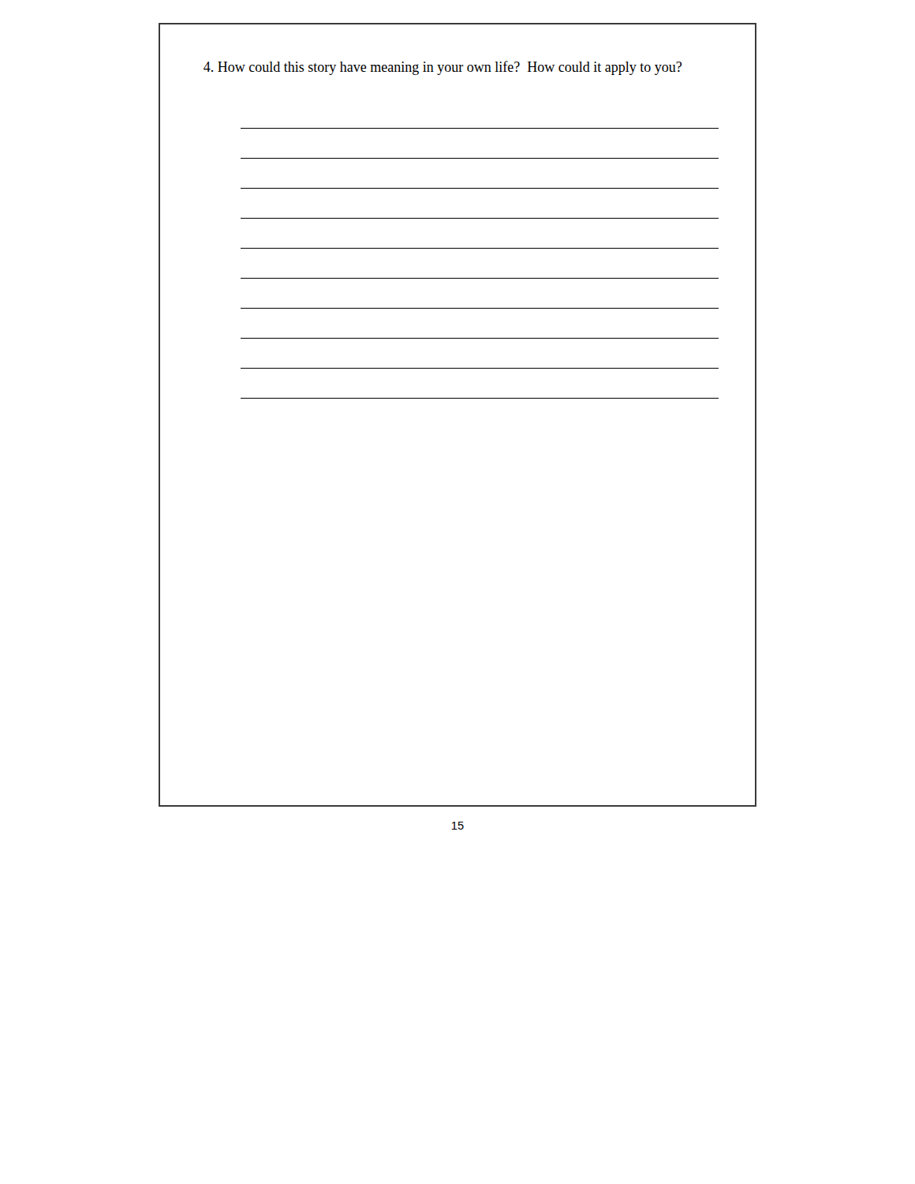How could this story have meaning in your own life? How could it apply to you?
15